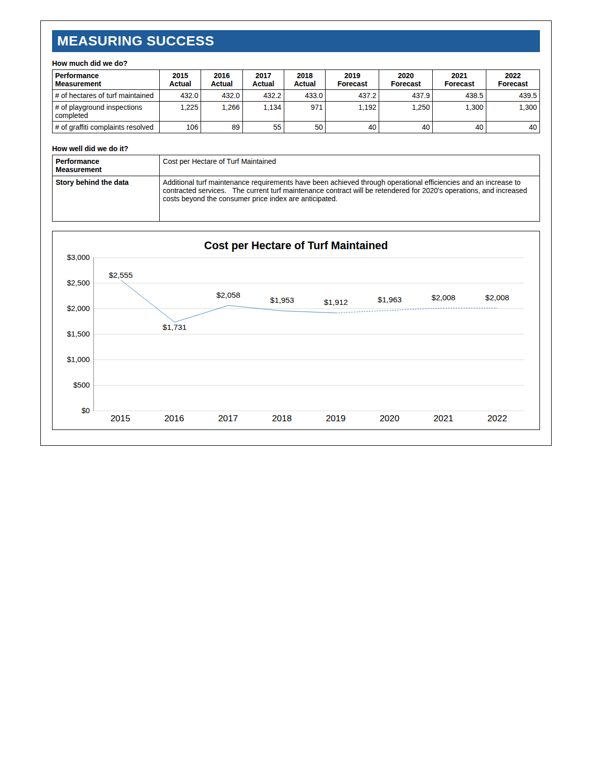MEASURING SUCCESS
How much did we do?
| Performance Measurement | 2015 Actual | 2016 Actual | 2017 Actual | 2018 Actual | 2019 Forecast | 2020 Forecast | 2021 Forecast | 2022 Forecast |
| --- | --- | --- | --- | --- | --- | --- | --- | --- |
| # of hectares of turf maintained | 432.0 | 432.0 | 432.2 | 433.0 | 437.2 | 437.9 | 438.5 | 439.5 |
| # of playground inspections completed | 1,225 | 1,266 | 1,134 | 971 | 1,192 | 1,250 | 1,300 | 1,300 |
| # of graffiti complaints resolved | 106 | 89 | 55 | 50 | 40 | 40 | 40 | 40 |
How well did we do it?
| Performance Measurement | Cost per Hectare of Turf Maintained |
| Story behind the data | Additional turf maintenance requirements have been achieved through operational efficiencies and an increase to contracted services. The current turf maintenance contract will be retendered for 2020's operations, and increased costs beyond the consumer price index are anticipated. |
Cost per Hectare of Turf Maintained
$3,000
$2,500
$2,000
$1,500
$1,000
$500
$0
$2,555
$1,731
$2,058
$1,953
$1,912
$1,963
$2,008
$2,008
2015
2016
2017
2018
2019
2020
2021
2022